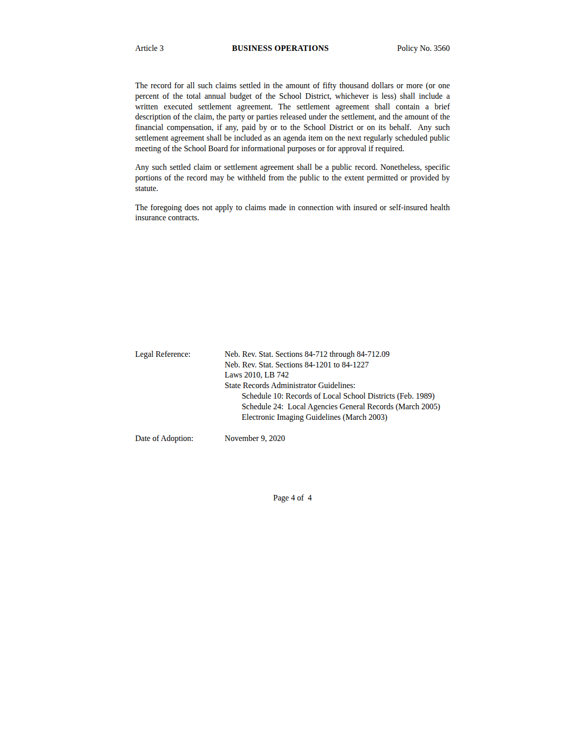Article 3
BUSINESS OPERATIONS
Policy No. 3560
The record for all such claims settled in the amount of fifty thousand dollars or more (or one percent of the total annual budget of the School District, whichever is less) shall include a written executed settlement agreement. The settlement agreement shall contain a brief description of the claim, the party or parties released under the settlement, and the amount of the financial compensation, if any, paid by or to the School District or on its behalf. Any such settlement agreement shall be included as an agenda item on the next regularly scheduled public meeting of the School Board for informational purposes or for approval if required.
Any such settled claim or settlement agreement shall be a public record. Nonetheless, specific portions of the record may be withheld from the public to the extent permitted or provided by statute.
The foregoing does not apply to claims made in connection with insured or self-insured health insurance contracts.
Legal Reference:
Neb. Rev. Stat. Sections 84-712 through 84-712.09
Neb. Rev. Stat. Sections 84-1201 to 84-1227
Laws 2010, LB 742
State Records Administrator Guidelines:
Schedule 10: Records of Local School Districts (Feb. 1989)
Schedule 24: Local Agencies General Records (March 2005)
Electronic Imaging Guidelines (March 2003)
Date of Adoption:
November 9, 2020
Page 4 of 4